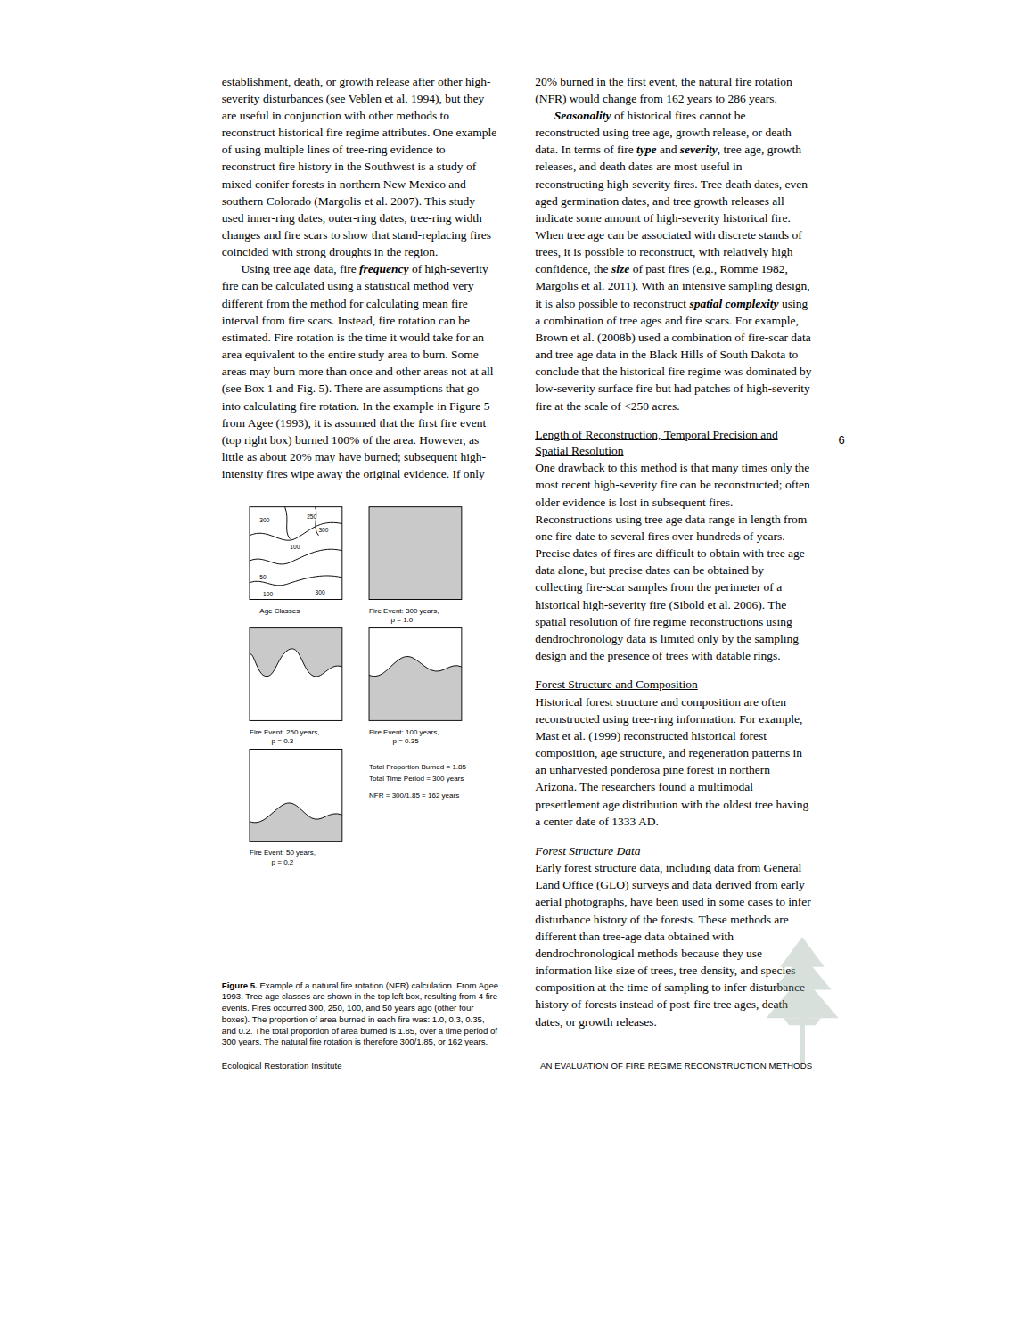6
establishment, death, or growth release after other high-severity disturbances (see Veblen et al. 1994), but they are useful in conjunction with other methods to reconstruct historical fire regime attributes. One example of using multiple lines of tree-ring evidence to reconstruct fire history in the Southwest is a study of mixed conifer forests in northern New Mexico and southern Colorado (Margolis et al. 2007). This study used inner-ring dates, outer-ring dates, tree-ring width changes and fire scars to show that stand-replacing fires coincided with strong droughts in the region.
Using tree age data, fire frequency of high-severity fire can be calculated using a statistical method very different from the method for calculating mean fire interval from fire scars. Instead, fire rotation can be estimated. Fire rotation is the time it would take for an area equivalent to the entire study area to burn. Some areas may burn more than once and other areas not at all (see Box 1 and Fig. 5). There are assumptions that go into calculating fire rotation. In the example in Figure 5 from Agee (1993), it is assumed that the first fire event (top right box) burned 100% of the area. However, as little as about 20% may have burned; subsequent high-intensity fires wipe away the original evidence. If only
300 250 300 100 50 100 300 Age Classes Fire Event: 300 years, p = 1.0 Fire Event: 250 years, p = 0.3 Fire Event: 100 years, p = 0.35 Fire Event: 50 years, p = 0.2 Total Proportion Burned = 1.85 Total Time Period = 300 years NFR = 300/1.85 = 162 years
Figure 5. Example of a natural fire rotation (NFR) calculation. From Agee 1993. Tree age classes are shown in the top left box, resulting from 4 fire events. Fires occurred 300, 250, 100, and 50 years ago (other four boxes). The proportion of area burned in each fire was: 1.0, 0.3, 0.35, and 0.2. The total proportion of area burned is 1.85, over a time period of 300 years. The natural fire rotation is therefore 300/1.85, or 162 years.
20% burned in the first event, the natural fire rotation (NFR) would change from 162 years to 286 years.
Seasonality of historical fires cannot be reconstructed using tree age, growth release, or death data. In terms of fire type and severity, tree age, growth releases, and death dates are most useful in reconstructing high-severity fires. Tree death dates, even-aged germination dates, and tree growth releases all indicate some amount of high-severity historical fire. When tree age can be associated with discrete stands of trees, it is possible to reconstruct, with relatively high confidence, the size of past fires (e.g., Romme 1982, Margolis et al. 2011). With an intensive sampling design, it is also possible to reconstruct spatial complexity using a combination of tree ages and fire scars. For example, Brown et al. (2008b) used a combination of fire-scar data and tree age data in the Black Hills of South Dakota to conclude that the historical fire regime was dominated by low-severity surface fire but had patches of high-severity fire at the scale of <250 acres.
Length of Reconstruction, Temporal Precision and Spatial Resolution
One drawback to this method is that many times only the most recent high-severity fire can be reconstructed; often older evidence is lost in subsequent fires. Reconstructions using tree age data range in length from one fire date to several fires over hundreds of years. Precise dates of fires are difficult to obtain with tree age data alone, but precise dates can be obtained by collecting fire-scar samples from the perimeter of a historical high-severity fire (Sibold et al. 2006). The spatial resolution of fire regime reconstructions using dendrochronology data is limited only by the sampling design and the presence of trees with datable rings.
Forest Structure and Composition
Historical forest structure and composition are often reconstructed using tree-ring information. For example, Mast et al. (1999) reconstructed historical forest composition, age structure, and regeneration patterns in an unharvested ponderosa pine forest in northern Arizona. The researchers found a multimodal presettlement age distribution with the oldest tree having a center date of 1333 AD.
Forest Structure Data
Early forest structure data, including data from General Land Office (GLO) surveys and data derived from early aerial photographs, have been used in some cases to infer disturbance history of the forests. These methods are different than tree-age data obtained with dendrochronological methods because they use information like size of trees, tree density, and species composition at the time of sampling to infer disturbance history of forests instead of post-fire tree ages, death dates, or growth releases.
Ecological Restoration Institute
An Evaluation of Fire Regime Reconstruction Methods